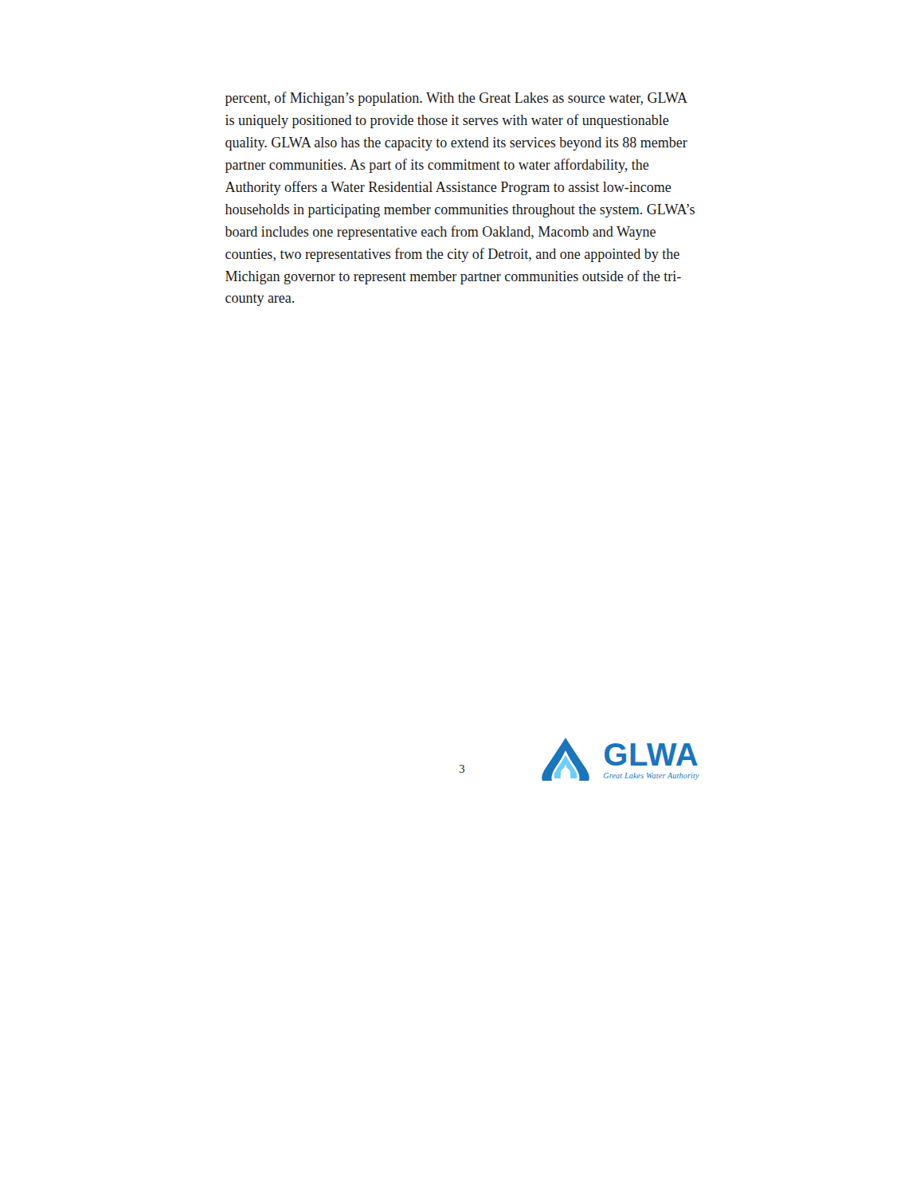percent, of Michigan’s population. With the Great Lakes as source water, GLWA is uniquely positioned to provide those it serves with water of unquestionable quality. GLWA also has the capacity to extend its services beyond its 88 member partner communities. As part of its commitment to water affordability, the Authority offers a Water Residential Assistance Program to assist low-income households in participating member communities throughout the system. GLWA’s board includes one representative each from Oakland, Macomb and Wayne counties, two representatives from the city of Detroit, and one appointed by the Michigan governor to represent member partner communities outside of the tri-county area.
3
GLWA Great Lakes Water Authority